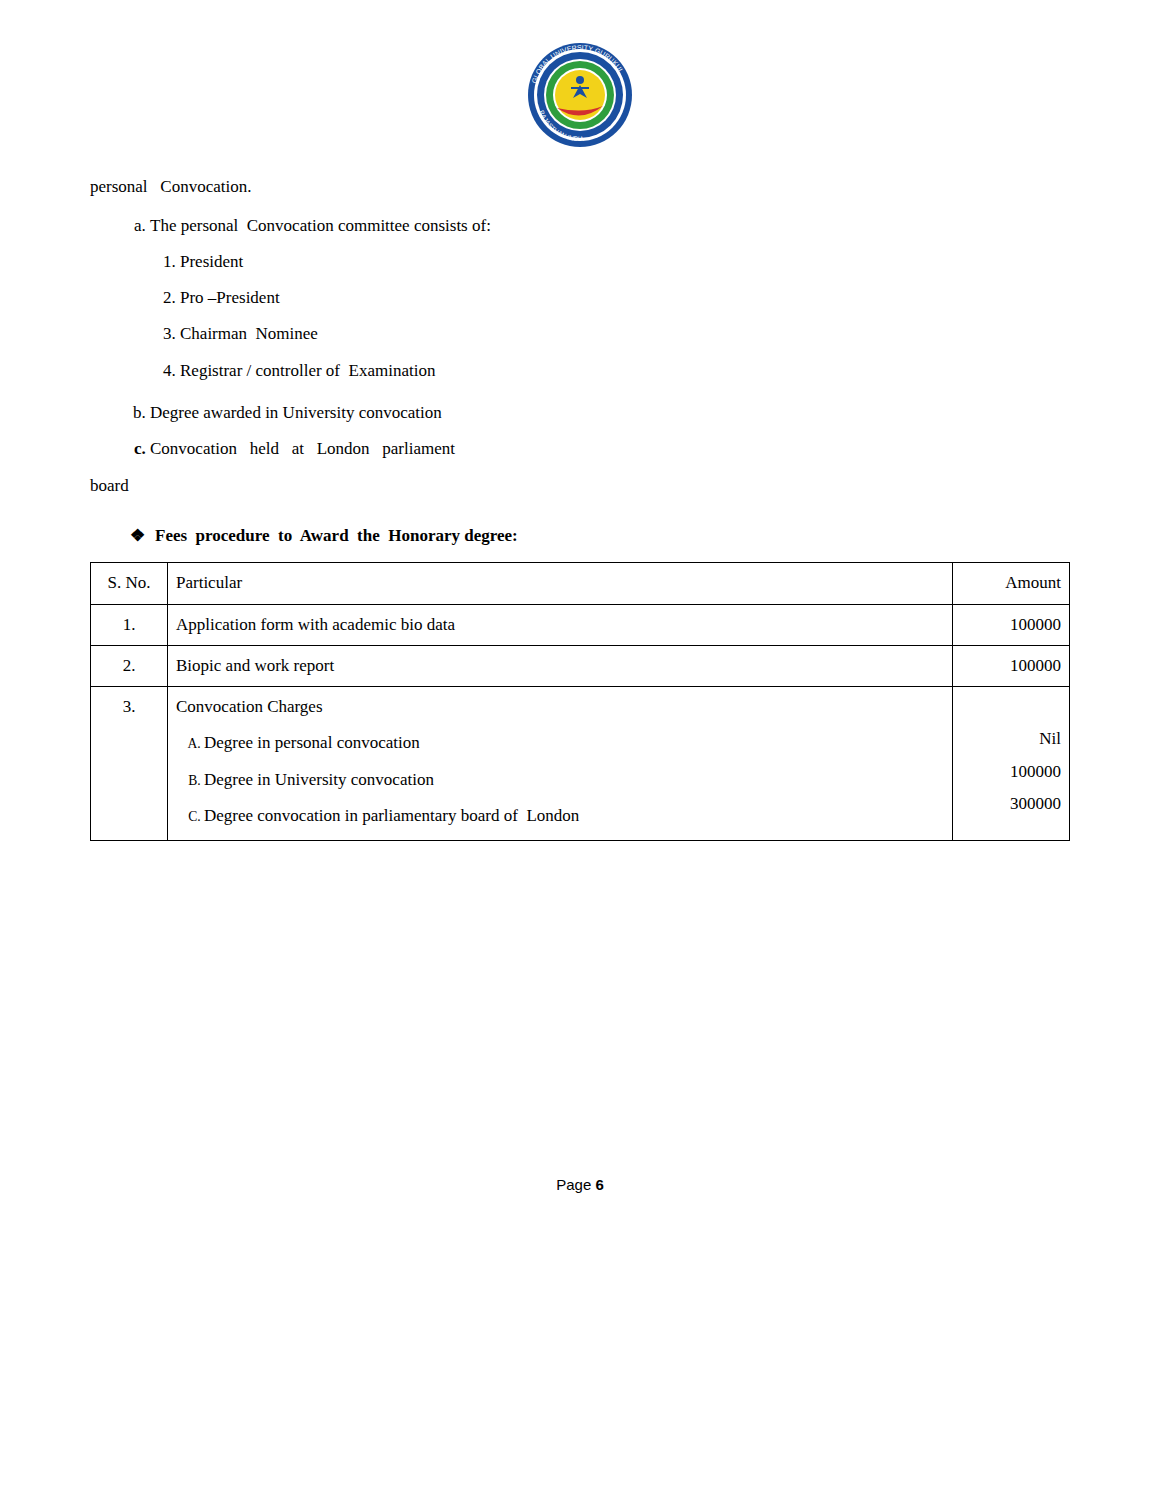GLOBAL UNIVERSITY GURUKUL RAJASTHAN INDIA
personal Convocation.
The personal Convocation committee consists of:
President
Pro –President
Chairman Nominee
Registrar / controller of Examination
Degree awarded in University convocation
Convocation held at London parliament
board
❖ Fees procedure to Award the Honorary degree:
| S. No. | Particular | Amount |
| 1. | Application form with academic bio data | 100000 |
| 2. | Biopic and work report | 100000 |
| 3. | Convocation Charges Degree in personal convocation Degree in University convocation Degree convocation in parliamentary board of London | Nil 100000 300000 |
Page 6